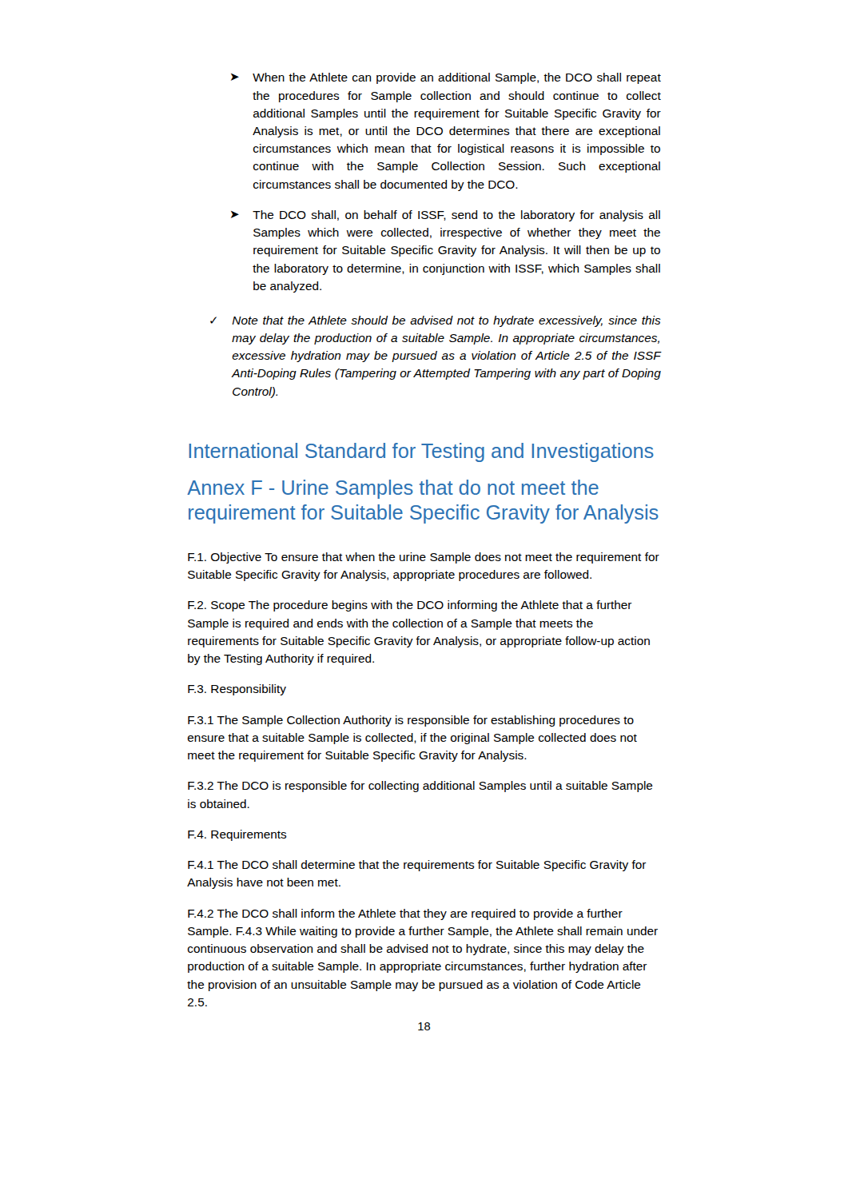When the Athlete can provide an additional Sample, the DCO shall repeat the procedures for Sample collection and should continue to collect additional Samples until the requirement for Suitable Specific Gravity for Analysis is met, or until the DCO determines that there are exceptional circumstances which mean that for logistical reasons it is impossible to continue with the Sample Collection Session. Such exceptional circumstances shall be documented by the DCO.
The DCO shall, on behalf of ISSF, send to the laboratory for analysis all Samples which were collected, irrespective of whether they meet the requirement for Suitable Specific Gravity for Analysis. It will then be up to the laboratory to determine, in conjunction with ISSF, which Samples shall be analyzed.
Note that the Athlete should be advised not to hydrate excessively, since this may delay the production of a suitable Sample. In appropriate circumstances, excessive hydration may be pursued as a violation of Article 2.5 of the ISSF Anti-Doping Rules (Tampering or Attempted Tampering with any part of Doping Control).
International Standard for Testing and Investigations
Annex F - Urine Samples that do not meet the requirement for Suitable Specific Gravity for Analysis
F.1. Objective To ensure that when the urine Sample does not meet the requirement for Suitable Specific Gravity for Analysis, appropriate procedures are followed.
F.2. Scope The procedure begins with the DCO informing the Athlete that a further Sample is required and ends with the collection of a Sample that meets the requirements for Suitable Specific Gravity for Analysis, or appropriate follow-up action by the Testing Authority if required.
F.3. Responsibility
F.3.1 The Sample Collection Authority is responsible for establishing procedures to ensure that a suitable Sample is collected, if the original Sample collected does not meet the requirement for Suitable Specific Gravity for Analysis.
F.3.2 The DCO is responsible for collecting additional Samples until a suitable Sample is obtained.
F.4. Requirements
F.4.1 The DCO shall determine that the requirements for Suitable Specific Gravity for Analysis have not been met.
F.4.2 The DCO shall inform the Athlete that they are required to provide a further Sample. F.4.3 While waiting to provide a further Sample, the Athlete shall remain under continuous observation and shall be advised not to hydrate, since this may delay the production of a suitable Sample. In appropriate circumstances, further hydration after the provision of an unsuitable Sample may be pursued as a violation of Code Article 2.5.
18